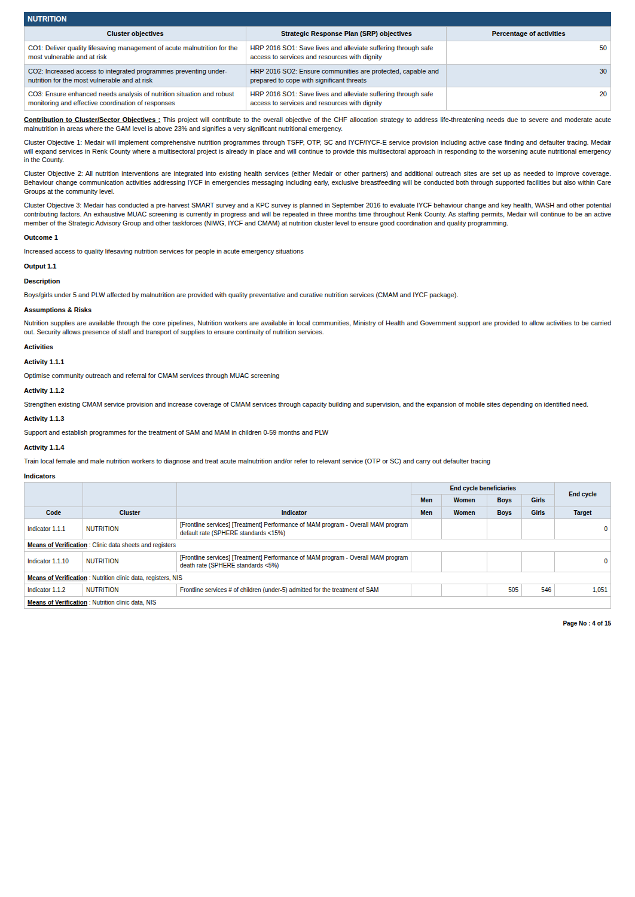NUTRITION
| Cluster objectives | Strategic Response Plan (SRP) objectives | Percentage of activities |
| --- | --- | --- |
| CO1: Deliver quality lifesaving management of acute malnutrition for the most vulnerable and at risk | HRP 2016 SO1: Save lives and alleviate suffering through safe access to services and resources with dignity | 50 |
| CO2: Increased access to integrated programmes preventing under-nutrition for the most vulnerable and at risk | HRP 2016 SO2: Ensure communities are protected, capable and prepared to cope with significant threats | 30 |
| CO3: Ensure enhanced needs analysis of nutrition situation and robust monitoring and effective coordination of responses | HRP 2016 SO1: Save lives and alleviate suffering through safe access to services and resources with dignity | 20 |
Contribution to Cluster/Sector Objectives : This project will contribute to the overall objective of the CHF allocation strategy to address life-threatening needs due to severe and moderate acute malnutrition in areas where the GAM level is above 23% and signifies a very significant nutritional emergency.
Cluster Objective 1: Medair will implement comprehensive nutrition programmes through TSFP, OTP, SC and IYCF/IYCF-E service provision including active case finding and defaulter tracing. Medair will expand services in Renk County where a multisectoral project is already in place and will continue to provide this multisectoral approach in responding to the worsening acute nutritional emergency in the County.
Cluster Objective 2: All nutrition interventions are integrated into existing health services (either Medair or other partners) and additional outreach sites are set up as needed to improve coverage. Behaviour change communication activities addressing IYCF in emergencies messaging including early, exclusive breastfeeding will be conducted both through supported facilities but also within Care Groups at the community level.
Cluster Objective 3: Medair has conducted a pre-harvest SMART survey and a KPC survey is planned in September 2016 to evaluate IYCF behaviour change and key health, WASH and other potential contributing factors. An exhaustive MUAC screening is currently in progress and will be repeated in three months time throughout Renk County. As staffing permits, Medair will continue to be an active member of the Strategic Advisory Group and other taskforces (NIWG, IYCF and CMAM) at nutrition cluster level to ensure good coordination and quality programming.
Outcome 1
Increased access to quality lifesaving nutrition services for people in acute emergency situations
Output 1.1
Description
Boys/girls under 5 and PLW affected by malnutrition are provided with quality preventative and curative nutrition services (CMAM and IYCF package).
Assumptions & Risks
Nutrition supplies are available through the core pipelines, Nutrition workers are available in local communities, Ministry of Health and Government support are provided to allow activities to be carried out. Security allows presence of staff and transport of supplies to ensure continuity of nutrition services.
Activities
Activity 1.1.1
Optimise community outreach and referral for CMAM services through MUAC screening
Activity 1.1.2
Strengthen existing CMAM service provision and increase coverage of CMAM services through capacity building and supervision, and the expansion of mobile sites depending on identified need.
Activity 1.1.3
Support and establish programmes for the treatment of SAM and MAM in children 0-59 months and PLW
Activity 1.1.4
Train local female and male nutrition workers to diagnose and treat acute malnutrition and/or refer to relevant service (OTP or SC) and carry out defaulter tracing
Indicators
| | | | End cycle beneficiaries | End cycle |
| --- | --- | --- | --- | --- |
| Men | Women | Boys | Girls |
| Code | Cluster | Indicator | Men | Women | Boys | Girls | Target |
| Indicator 1.1.1 | NUTRITION | [Frontline services] [Treatment] Performance of MAM program - Overall MAM program default rate (SPHERE standards <15%) | | | | | 0 |
| Means of Verification : Clinic data sheets and registers |
| Indicator 1.1.10 | NUTRITION | [Frontline services] [Treatment] Performance of MAM program - Overall MAM program death rate (SPHERE standards <5%) | | | | | 0 |
| Means of Verification : Nutrition clinic data, registers, NIS |
| Indicator 1.1.2 | NUTRITION | Frontline services # of children (under-5) admitted for the treatment of SAM | | | 505 | 546 | 1,051 |
| Means of Verification : Nutrition clinic data, NIS |
Page No : 4 of 15